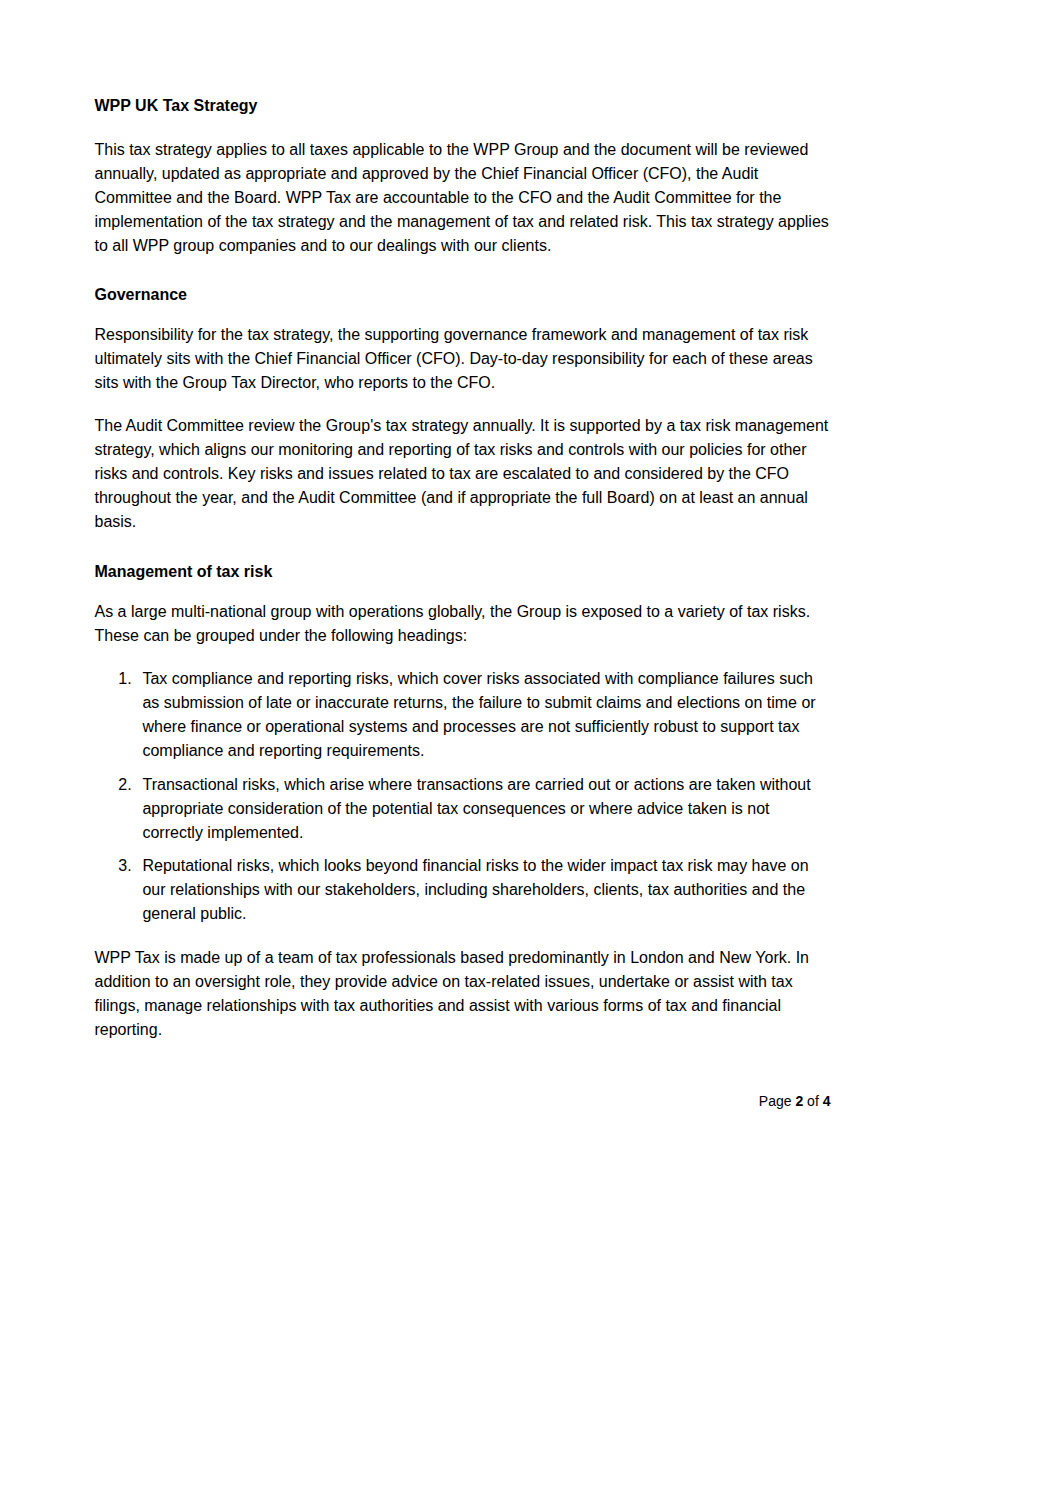WPP UK Tax Strategy
This tax strategy applies to all taxes applicable to the WPP Group and the document will be reviewed annually, updated as appropriate and approved by the Chief Financial Officer (CFO), the Audit Committee and the Board. WPP Tax are accountable to the CFO and the Audit Committee for the implementation of the tax strategy and the management of tax and related risk. This tax strategy applies to all WPP group companies and to our dealings with our clients.
Governance
Responsibility for the tax strategy, the supporting governance framework and management of tax risk ultimately sits with the Chief Financial Officer (CFO). Day-to-day responsibility for each of these areas sits with the Group Tax Director, who reports to the CFO.
The Audit Committee review the Group's tax strategy annually. It is supported by a tax risk management strategy, which aligns our monitoring and reporting of tax risks and controls with our policies for other risks and controls. Key risks and issues related to tax are escalated to and considered by the CFO throughout the year, and the Audit Committee (and if appropriate the full Board) on at least an annual basis.
Management of tax risk
As a large multi-national group with operations globally, the Group is exposed to a variety of tax risks. These can be grouped under the following headings:
Tax compliance and reporting risks, which cover risks associated with compliance failures such as submission of late or inaccurate returns, the failure to submit claims and elections on time or where finance or operational systems and processes are not sufficiently robust to support tax compliance and reporting requirements.
Transactional risks, which arise where transactions are carried out or actions are taken without appropriate consideration of the potential tax consequences or where advice taken is not correctly implemented.
Reputational risks, which looks beyond financial risks to the wider impact tax risk may have on our relationships with our stakeholders, including shareholders, clients, tax authorities and the general public.
WPP Tax is made up of a team of tax professionals based predominantly in London and New York. In addition to an oversight role, they provide advice on tax-related issues, undertake or assist with tax filings, manage relationships with tax authorities and assist with various forms of tax and financial reporting.
Page 2 of 4